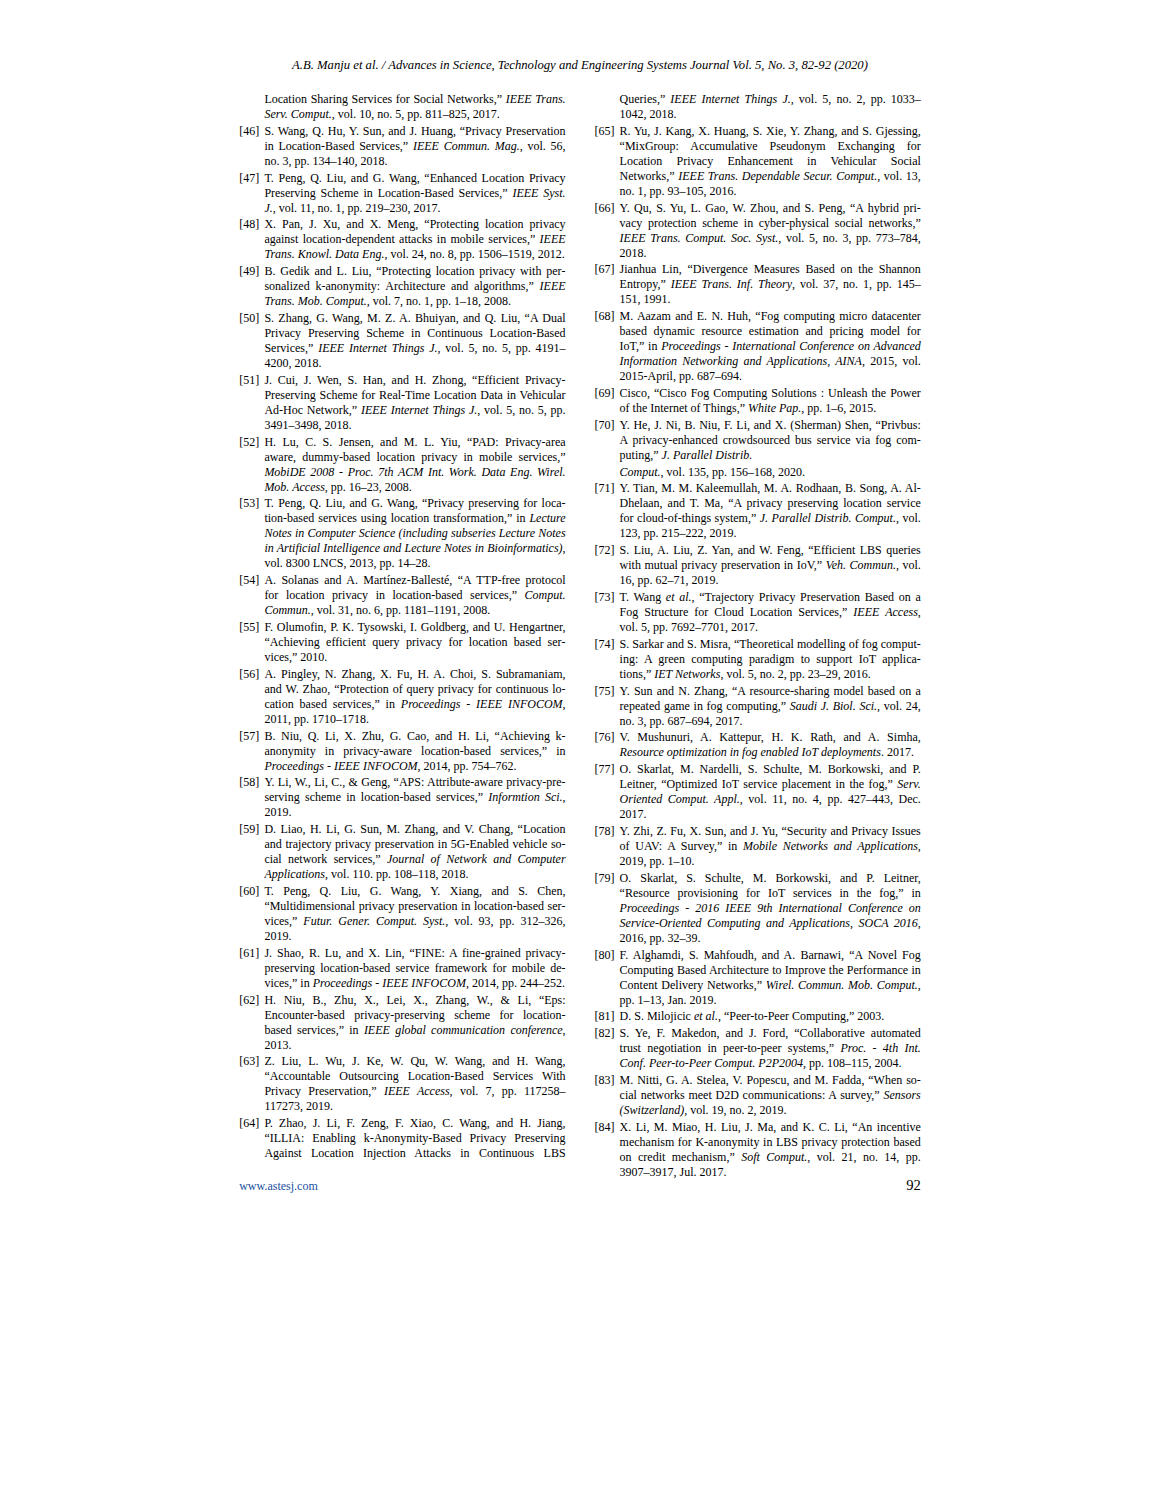A.B. Manju et al. / Advances in Science, Technology and Engineering Systems Journal Vol. 5, No. 3, 82-92 (2020)
Location Sharing Services for Social Networks,” IEEE Trans. Serv. Comput., vol. 10, no. 5, pp. 811–825, 2017.
[46] S. Wang, Q. Hu, Y. Sun, and J. Huang, “Privacy Preservation in Location-Based Services,” IEEE Commun. Mag., vol. 56, no. 3, pp. 134–140, 2018.
[47] T. Peng, Q. Liu, and G. Wang, “Enhanced Location Privacy Preserving Scheme in Location-Based Services,” IEEE Syst. J., vol. 11, no. 1, pp. 219–230, 2017.
[48] X. Pan, J. Xu, and X. Meng, “Protecting location privacy against location-dependent attacks in mobile services,” IEEE Trans. Knowl. Data Eng., vol. 24, no. 8, pp. 1506–1519, 2012.
[49] B. Gedik and L. Liu, “Protecting location privacy with personalized k-anonymity: Architecture and algorithms,” IEEE Trans. Mob. Comput., vol. 7, no. 1, pp. 1–18, 2008.
[50] S. Zhang, G. Wang, M. Z. A. Bhuiyan, and Q. Liu, “A Dual Privacy Preserving Scheme in Continuous Location-Based Services,” IEEE Internet Things J., vol. 5, no. 5, pp. 4191–4200, 2018.
[51] J. Cui, J. Wen, S. Han, and H. Zhong, “Efficient Privacy-Preserving Scheme for Real-Time Location Data in Vehicular Ad-Hoc Network,” IEEE Internet Things J., vol. 5, no. 5, pp. 3491–3498, 2018.
[52] H. Lu, C. S. Jensen, and M. L. Yiu, “PAD: Privacy-area aware, dummy-based location privacy in mobile services,” MobiDE 2008 - Proc. 7th ACM Int. Work. Data Eng. Wirel. Mob. Access, pp. 16–23, 2008.
[53] T. Peng, Q. Liu, and G. Wang, “Privacy preserving for location-based services using location transformation,” in Lecture Notes in Computer Science (including subseries Lecture Notes in Artificial Intelligence and Lecture Notes in Bioinformatics), vol. 8300 LNCS, 2013, pp. 14–28.
[54] A. Solanas and A. Martínez-Ballesté, “A TTP-free protocol for location privacy in location-based services,” Comput. Commun., vol. 31, no. 6, pp. 1181–1191, 2008.
[55] F. Olumofin, P. K. Tysowski, I. Goldberg, and U. Hengartner, “Achieving efficient query privacy for location based services,” 2010.
[56] A. Pingley, N. Zhang, X. Fu, H. A. Choi, S. Subramaniam, and W. Zhao, “Protection of query privacy for continuous location based services,” in Proceedings - IEEE INFOCOM, 2011, pp. 1710–1718.
[57] B. Niu, Q. Li, X. Zhu, G. Cao, and H. Li, “Achieving k-anonymity in privacy-aware location-based services,” in Proceedings - IEEE INFOCOM, 2014, pp. 754–762.
[58] Y. Li, W., Li, C., & Geng, “APS: Attribute-aware privacy-preserving scheme in location-based services,” Informtion Sci., 2019.
[59] D. Liao, H. Li, G. Sun, M. Zhang, and V. Chang, “Location and trajectory privacy preservation in 5G-Enabled vehicle social network services,” Journal of Network and Computer Applications, vol. 110. pp. 108–118, 2018.
[60] T. Peng, Q. Liu, G. Wang, Y. Xiang, and S. Chen, “Multidimensional privacy preservation in location-based services,” Futur. Gener. Comput. Syst., vol. 93, pp. 312–326, 2019.
[61] J. Shao, R. Lu, and X. Lin, “FINE: A fine-grained privacy-preserving location-based service framework for mobile devices,” in Proceedings - IEEE INFOCOM, 2014, pp. 244–252.
[62] H. Niu, B., Zhu, X., Lei, X., Zhang, W., & Li, “Eps: Encounter-based privacy-preserving scheme for location-based services,” in IEEE global communication conference, 2013.
[63] Z. Liu, L. Wu, J. Ke, W. Qu, W. Wang, and H. Wang, “Accountable Outsourcing Location-Based Services With Privacy Preservation,” IEEE Access, vol. 7, pp. 117258–117273, 2019.
[64] P. Zhao, J. Li, F. Zeng, F. Xiao, C. Wang, and H. Jiang, “ILLIA: Enabling k-Anonymity-Based Privacy Preserving Against Location Injection Attacks in Continuous LBS Queries,” IEEE Internet Things J., vol. 5, no. 2, pp. 1033–1042, 2018.
[65] R. Yu, J. Kang, X. Huang, S. Xie, Y. Zhang, and S. Gjessing, “MixGroup: Accumulative Pseudonym Exchanging for Location Privacy Enhancement in Vehicular Social Networks,” IEEE Trans. Dependable Secur. Comput., vol. 13, no. 1, pp. 93–105, 2016.
[66] Y. Qu, S. Yu, L. Gao, W. Zhou, and S. Peng, “A hybrid privacy protection scheme in cyber-physical social networks,” IEEE Trans. Comput. Soc. Syst., vol. 5, no. 3, pp. 773–784, 2018.
[67] Jianhua Lin, “Divergence Measures Based on the Shannon Entropy,” IEEE Trans. Inf. Theory, vol. 37, no. 1, pp. 145–151, 1991.
[68] M. Aazam and E. N. Huh, “Fog computing micro datacenter based dynamic resource estimation and pricing model for IoT,” in Proceedings - International Conference on Advanced Information Networking and Applications, AINA, 2015, vol. 2015-April, pp. 687–694.
[69] Cisco, “Cisco Fog Computing Solutions : Unleash the Power of the Internet of Things,” White Pap., pp. 1–6, 2015.
[70] Y. He, J. Ni, B. Niu, F. Li, and X. (Sherman) Shen, “Privbus: A privacy-enhanced crowdsourced bus service via fog computing,” J. Parallel Distrib.
Comput., vol. 135, pp. 156–168, 2020.
[71] Y. Tian, M. M. Kaleemullah, M. A. Rodhaan, B. Song, A. Al-Dhelaan, and T. Ma, “A privacy preserving location service for cloud-of-things system,” J. Parallel Distrib. Comput., vol. 123, pp. 215–222, 2019.
[72] S. Liu, A. Liu, Z. Yan, and W. Feng, “Efficient LBS queries with mutual privacy preservation in IoV,” Veh. Commun., vol. 16, pp. 62–71, 2019.
[73] T. Wang et al., “Trajectory Privacy Preservation Based on a Fog Structure for Cloud Location Services,” IEEE Access, vol. 5, pp. 7692–7701, 2017.
[74] S. Sarkar and S. Misra, “Theoretical modelling of fog computing: A green computing paradigm to support IoT applications,” IET Networks, vol. 5, no. 2, pp. 23–29, 2016.
[75] Y. Sun and N. Zhang, “A resource-sharing model based on a repeated game in fog computing,” Saudi J. Biol. Sci., vol. 24, no. 3, pp. 687–694, 2017.
[76] V. Mushunuri, A. Kattepur, H. K. Rath, and A. Simha, Resource optimization in fog enabled IoT deployments. 2017.
[77] O. Skarlat, M. Nardelli, S. Schulte, M. Borkowski, and P. Leitner, “Optimized IoT service placement in the fog,” Serv. Oriented Comput. Appl., vol. 11, no. 4, pp. 427–443, Dec. 2017.
[78] Y. Zhi, Z. Fu, X. Sun, and J. Yu, “Security and Privacy Issues of UAV: A Survey,” in Mobile Networks and Applications, 2019, pp. 1–10.
[79] O. Skarlat, S. Schulte, M. Borkowski, and P. Leitner, “Resource provisioning for IoT services in the fog,” in Proceedings - 2016 IEEE 9th International Conference on Service-Oriented Computing and Applications, SOCA 2016, 2016, pp. 32–39.
[80] F. Alghamdi, S. Mahfoudh, and A. Barnawi, “A Novel Fog Computing Based Architecture to Improve the Performance in Content Delivery Networks,” Wirel. Commun. Mob. Comput., pp. 1–13, Jan. 2019.
[81] D. S. Milojicic et al., “Peer-to-Peer Computing,” 2003.
[82] S. Ye, F. Makedon, and J. Ford, “Collaborative automated trust negotiation in peer-to-peer systems,” Proc. - 4th Int. Conf. Peer-to-Peer Comput. P2P2004, pp. 108–115, 2004.
[83] M. Nitti, G. A. Stelea, V. Popescu, and M. Fadda, “When social networks meet D2D communications: A survey,” Sensors (Switzerland), vol. 19, no. 2, 2019.
[84] X. Li, M. Miao, H. Liu, J. Ma, and K. C. Li, “An incentive mechanism for K-anonymity in LBS privacy protection based on credit mechanism,” Soft Comput., vol. 21, no. 14, pp. 3907–3917, Jul. 2017.
www.astesj.com 92